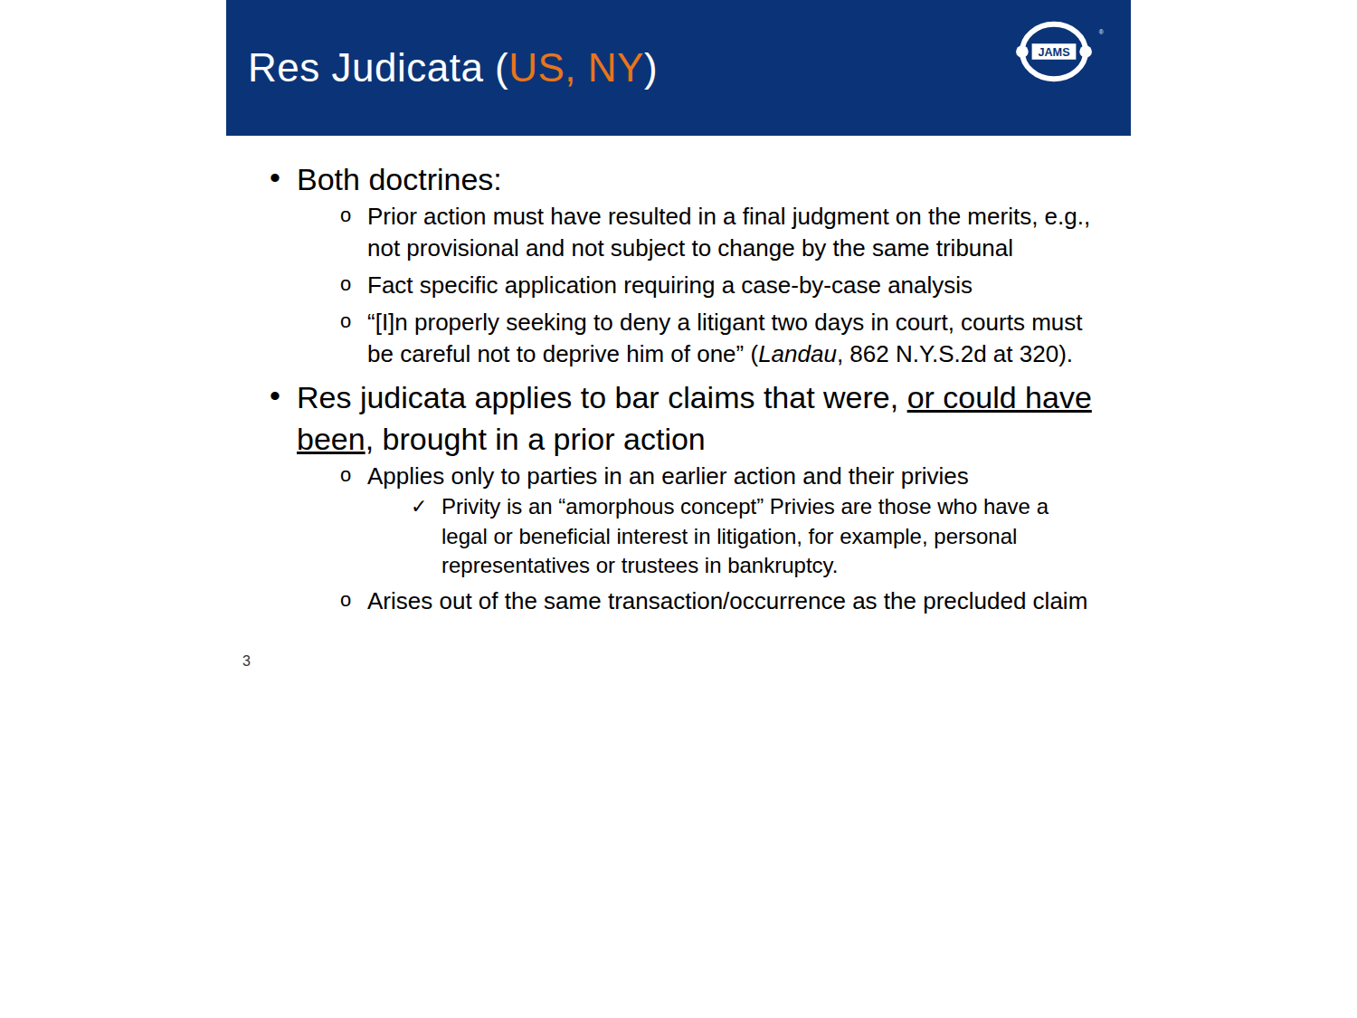Res Judicata (US, NY)
JAMS ®
Both doctrines:
Prior action must have resulted in a final judgment on the merits, e.g., not provisional and not subject to change by the same tribunal
Fact specific application requiring a case-by-case analysis
“[I]n properly seeking to deny a litigant two days in court, courts must be careful not to deprive him of one” (Landau, 862 N.Y.S.2d at 320).
Res judicata applies to bar claims that were, or could have been, brought in a prior action
Applies only to parties in an earlier action and their privies
Privity is an “amorphous concept” Privies are those who have a legal or beneficial interest in litigation, for example, personal representatives or trustees in bankruptcy.
Arises out of the same transaction/occurrence as the precluded claim
3